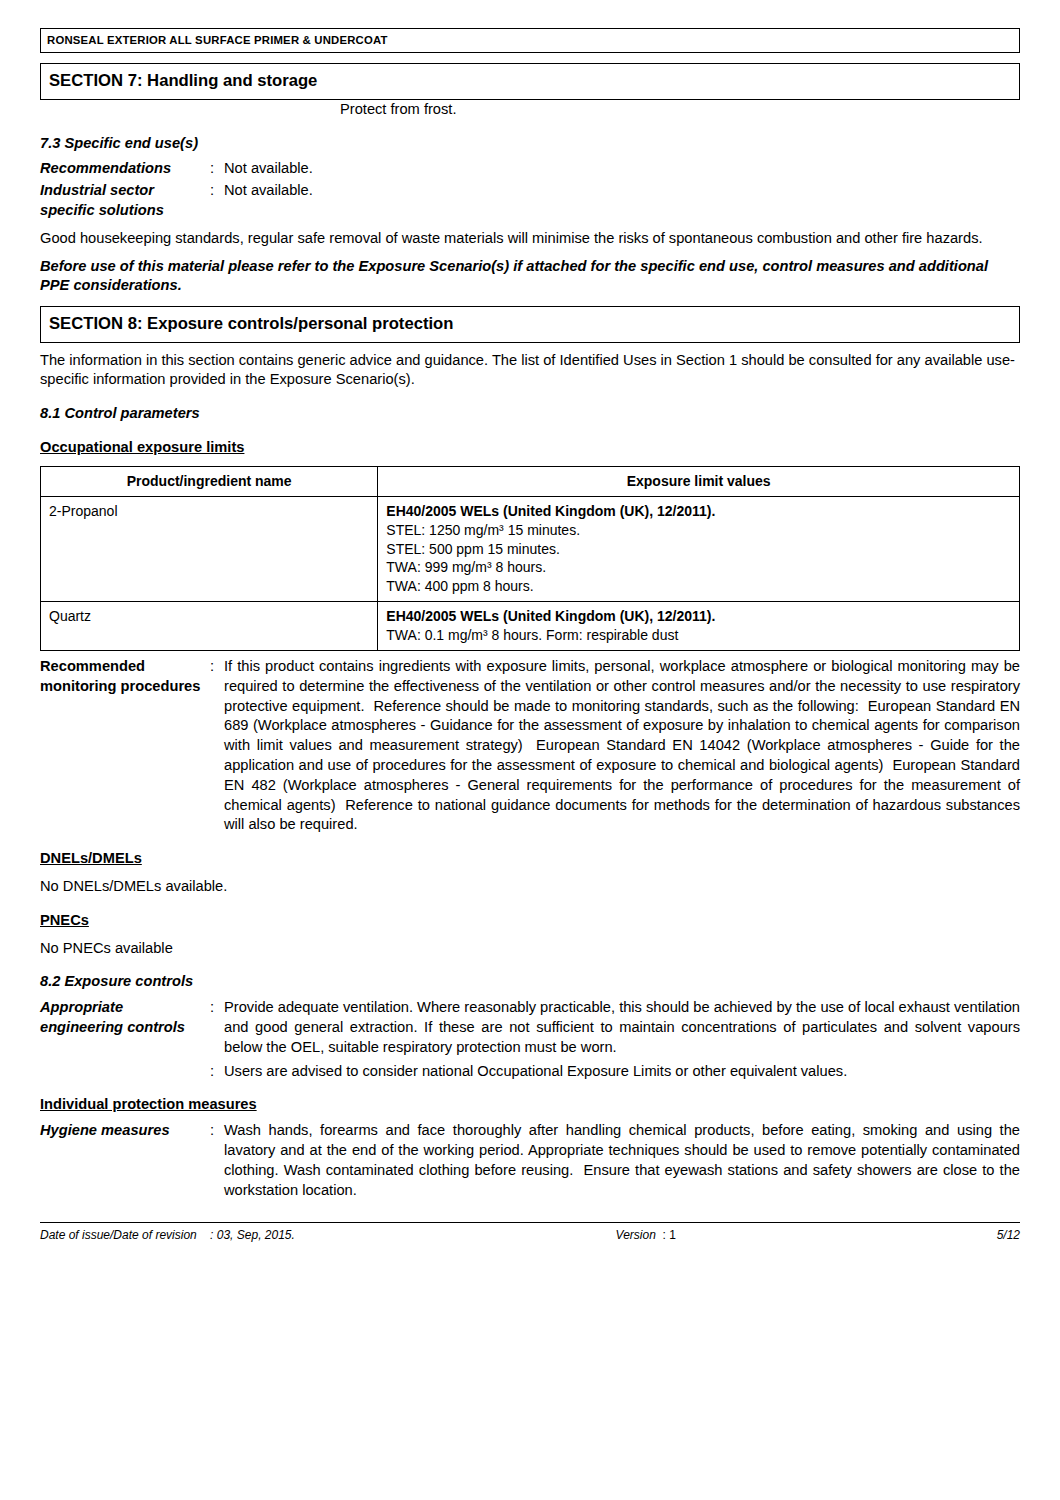RONSEAL EXTERIOR ALL SURFACE PRIMER & UNDERCOAT
SECTION 7: Handling and storage
Protect from frost.
7.3 Specific end use(s)
Recommendations
:
Not available.
Industrial sector specific solutions
:
Not available.
Good housekeeping standards, regular safe removal of waste materials will minimise the risks of spontaneous combustion and other fire hazards.
Before use of this material please refer to the Exposure Scenario(s) if attached for the specific end use, control measures and additional PPE considerations.
SECTION 8: Exposure controls/personal protection
The information in this section contains generic advice and guidance. The list of Identified Uses in Section 1 should be consulted for any available use-specific information provided in the Exposure Scenario(s).
8.1 Control parameters
Occupational exposure limits
| Product/ingredient name | Exposure limit values |
| --- | --- |
| 2-Propanol | EH40/2005 WELs (United Kingdom (UK), 12/2011). STEL: 1250 mg/m³ 15 minutes. STEL: 500 ppm 15 minutes. TWA: 999 mg/m³ 8 hours. TWA: 400 ppm 8 hours. |
| Quartz | EH40/2005 WELs (United Kingdom (UK), 12/2011). TWA: 0.1 mg/m³ 8 hours. Form: respirable dust |
Recommended monitoring procedures
:
If this product contains ingredients with exposure limits, personal, workplace atmosphere or biological monitoring may be required to determine the effectiveness of the ventilation or other control measures and/or the necessity to use respiratory protective equipment. Reference should be made to monitoring standards, such as the following: European Standard EN 689 (Workplace atmospheres - Guidance for the assessment of exposure by inhalation to chemical agents for comparison with limit values and measurement strategy) European Standard EN 14042 (Workplace atmospheres - Guide for the application and use of procedures for the assessment of exposure to chemical and biological agents) European Standard EN 482 (Workplace atmospheres - General requirements for the performance of procedures for the measurement of chemical agents) Reference to national guidance documents for methods for the determination of hazardous substances will also be required.
DNELs/DMELs
No DNELs/DMELs available.
PNECs
No PNECs available
8.2 Exposure controls
Appropriate engineering controls
:
Provide adequate ventilation. Where reasonably practicable, this should be achieved by the use of local exhaust ventilation and good general extraction. If these are not sufficient to maintain concentrations of particulates and solvent vapours below the OEL, suitable respiratory protection must be worn.
:
Users are advised to consider national Occupational Exposure Limits or other equivalent values.
Individual protection measures
Hygiene measures
:
Wash hands, forearms and face thoroughly after handling chemical products, before eating, smoking and using the lavatory and at the end of the working period. Appropriate techniques should be used to remove potentially contaminated clothing. Wash contaminated clothing before reusing. Ensure that eyewash stations and safety showers are close to the workstation location.
Date of issue/Date of revision : 03, Sep, 2015.
Version : 1
5/12